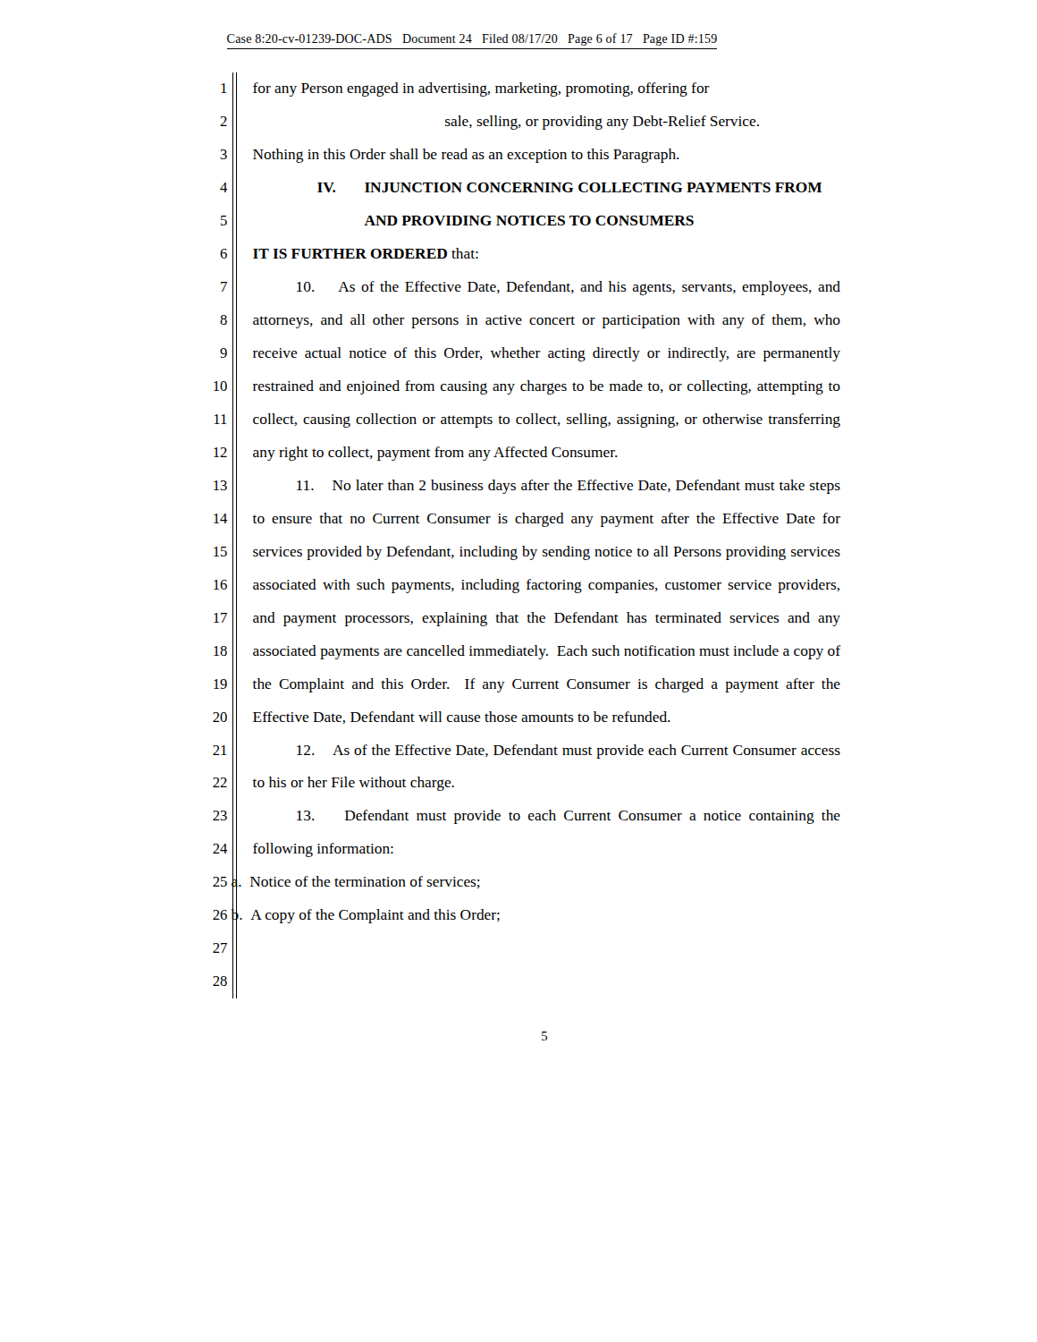Case 8:20-cv-01239-DOC-ADS Document 24 Filed 08/17/20 Page 6 of 17 Page ID #:159
1
2
3
4
5
6
7
8
9
10
11
12
13
14
15
16
17
18
19
20
21
22
23
24
25
26
27
28
for any Person engaged in advertising, marketing, promoting, offering for
sale, selling, or providing any Debt-Relief Service.
Nothing in this Order shall be read as an exception to this Paragraph.
IV.
INJUNCTION CONCERNING COLLECTING PAYMENTS FROM
AND PROVIDING NOTICES TO CONSUMERS
IT IS FURTHER ORDERED that:
10. As of the Effective Date, Defendant, and his agents, servants, employees, and attorneys, and all other persons in active concert or participation with any of them, who receive actual notice of this Order, whether acting directly or indirectly, are permanently restrained and enjoined from causing any charges to be made to, or collecting, attempting to collect, causing collection or attempts to collect, selling, assigning, or otherwise transferring any right to collect, payment from any Affected Consumer.
11. No later than 2 business days after the Effective Date, Defendant must take steps to ensure that no Current Consumer is charged any payment after the Effective Date for services provided by Defendant, including by sending notice to all Persons providing services associated with such payments, including factoring companies, customer service providers, and payment processors, explaining that the Defendant has terminated services and any associated payments are cancelled immediately. Each such notification must include a copy of the Complaint and this Order. If any Current Consumer is charged a payment after the Effective Date, Defendant will cause those amounts to be refunded.
12. As of the Effective Date, Defendant must provide each Current Consumer access to his or her File without charge.
13. Defendant must provide to each Current Consumer a notice containing the following information:
a. Notice of the termination of services;
b. A copy of the Complaint and this Order;
5